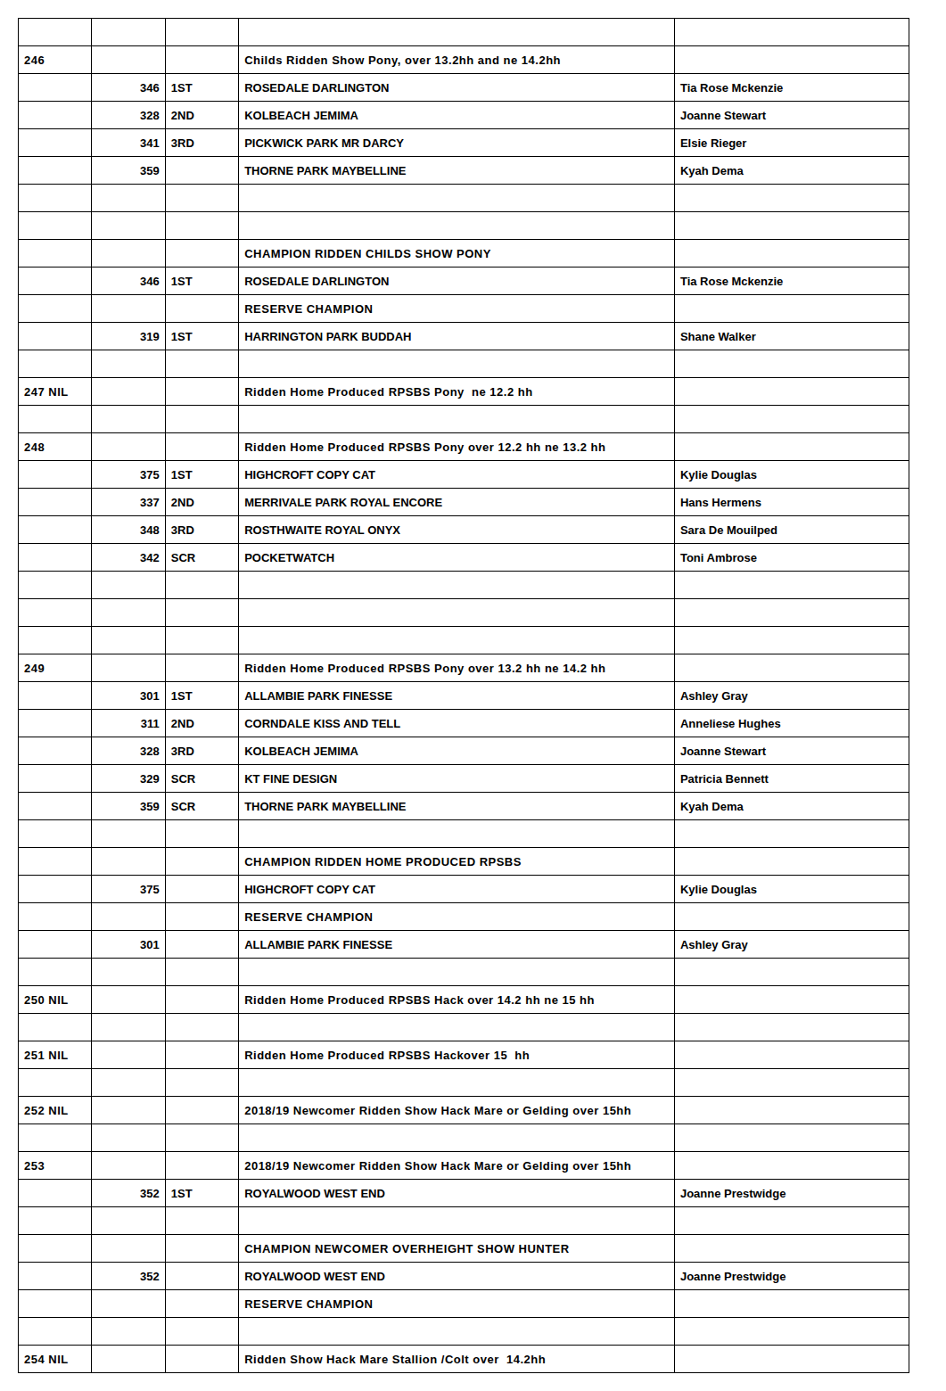| 246 | | | Childs Ridden Show Pony, over 13.2hh and ne 14.2hh | |
| | 346 | 1ST | ROSEDALE DARLINGTON | Tia Rose Mckenzie |
| | 328 | 2ND | KOLBEACH JEMIMA | Joanne Stewart |
| | 341 | 3RD | PICKWICK PARK MR DARCY | Elsie Rieger |
| | 359 | | THORNE PARK MAYBELLINE | Kyah Dema |
| | | | CHAMPION RIDDEN CHILDS SHOW PONY | |
| | 346 | 1ST | ROSEDALE DARLINGTON | Tia Rose Mckenzie |
| | | | RESERVE CHAMPION | |
| | 319 | 1ST | HARRINGTON PARK BUDDAH | Shane Walker |
| 247 NIL | | | Ridden Home Produced RPSBS Pony ne 12.2 hh | |
| 248 | | | Ridden Home Produced RPSBS Pony over 12.2 hh ne 13.2 hh | |
| | 375 | 1ST | HIGHCROFT COPY CAT | Kylie Douglas |
| | 337 | 2ND | MERRIVALE PARK ROYAL ENCORE | Hans Hermens |
| | 348 | 3RD | ROSTHWAITE ROYAL ONYX | Sara De Mouilped |
| | 342 | SCR | POCKETWATCH | Toni Ambrose |
| 249 | | | Ridden Home Produced RPSBS Pony over 13.2 hh ne 14.2 hh | |
| | 301 | 1ST | ALLAMBIE PARK FINESSE | Ashley Gray |
| | 311 | 2ND | CORNDALE KISS AND TELL | Anneliese Hughes |
| | 328 | 3RD | KOLBEACH JEMIMA | Joanne Stewart |
| | 329 | SCR | KT FINE DESIGN | Patricia Bennett |
| | 359 | SCR | THORNE PARK MAYBELLINE | Kyah Dema |
| | | | CHAMPION RIDDEN HOME PRODUCED RPSBS | |
| | 375 | | HIGHCROFT COPY CAT | Kylie Douglas |
| | | | RESERVE CHAMPION | |
| | 301 | | ALLAMBIE PARK FINESSE | Ashley Gray |
| 250 NIL | | | Ridden Home Produced RPSBS Hack over 14.2 hh ne 15 hh | |
| 251 NIL | | | Ridden Home Produced RPSBS Hackover 15 hh | |
| 252 NIL | | | 2018/19 Newcomer Ridden Show Hack Mare or Gelding over 15hh | |
| 253 | | | 2018/19 Newcomer Ridden Show Hack Mare or Gelding over 15hh | |
| | 352 | 1ST | ROYALWOOD WEST END | Joanne Prestwidge |
| | | | CHAMPION NEWCOMER OVERHEIGHT SHOW HUNTER | |
| | 352 | | ROYALWOOD WEST END | Joanne Prestwidge |
| | | | RESERVE CHAMPION | |
| 254 NIL | | | Ridden Show Hack Mare Stallion /Colt over 14.2hh | |